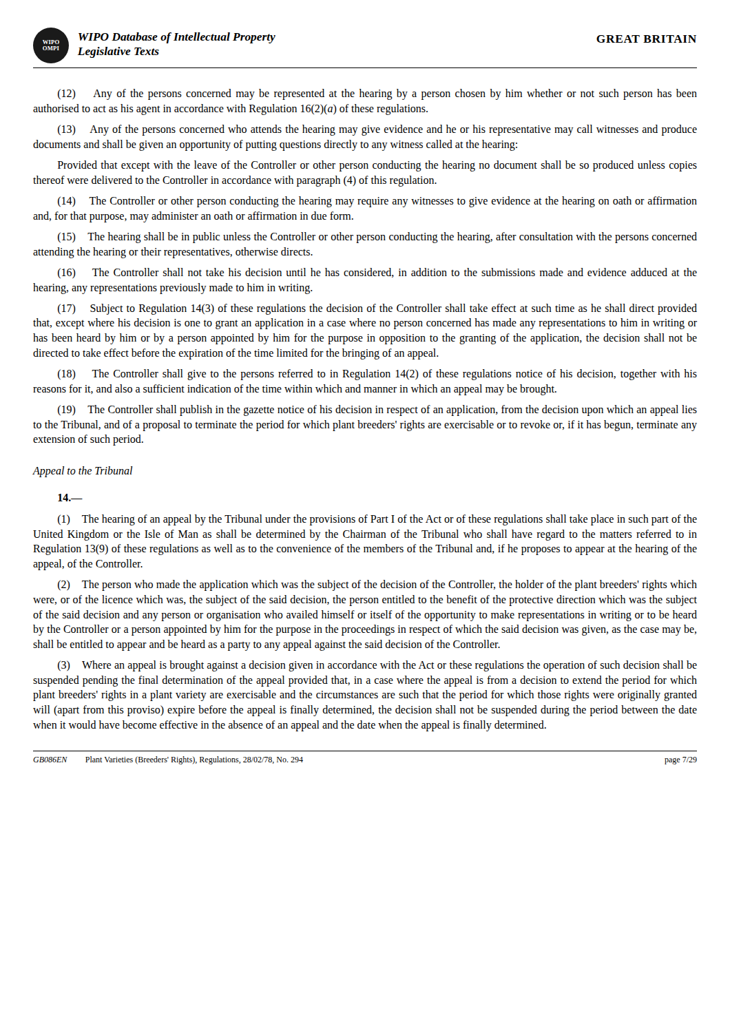WIPO
OMPI
WIPO Database of Intellectual Property
Legislative Texts
GREAT BRITAIN
(12) Any of the persons concerned may be represented at the hearing by a person chosen by him whether or not such person has been authorised to act as his agent in accordance with Regulation 16(2)(a) of these regulations.
(13) Any of the persons concerned who attends the hearing may give evidence and he or his representative may call witnesses and produce documents and shall be given an opportunity of putting questions directly to any witness called at the hearing:
Provided that except with the leave of the Controller or other person conducting the hearing no document shall be so produced unless copies thereof were delivered to the Controller in accordance with paragraph (4) of this regulation.
(14) The Controller or other person conducting the hearing may require any witnesses to give evidence at the hearing on oath or affirmation and, for that purpose, may administer an oath or affirmation in due form.
(15) The hearing shall be in public unless the Controller or other person conducting the hearing, after consultation with the persons concerned attending the hearing or their representatives, otherwise directs.
(16) The Controller shall not take his decision until he has considered, in addition to the submissions made and evidence adduced at the hearing, any representations previously made to him in writing.
(17) Subject to Regulation 14(3) of these regulations the decision of the Controller shall take effect at such time as he shall direct provided that, except where his decision is one to grant an application in a case where no person concerned has made any representations to him in writing or has been heard by him or by a person appointed by him for the purpose in opposition to the granting of the application, the decision shall not be directed to take effect before the expiration of the time limited for the bringing of an appeal.
(18) The Controller shall give to the persons referred to in Regulation 14(2) of these regulations notice of his decision, together with his reasons for it, and also a sufficient indication of the time within which and manner in which an appeal may be brought.
(19) The Controller shall publish in the gazette notice of his decision in respect of an application, from the decision upon which an appeal lies to the Tribunal, and of a proposal to terminate the period for which plant breeders' rights are exercisable or to revoke or, if it has begun, terminate any extension of such period.
Appeal to the Tribunal
14.—
(1) The hearing of an appeal by the Tribunal under the provisions of Part I of the Act or of these regulations shall take place in such part of the United Kingdom or the Isle of Man as shall be determined by the Chairman of the Tribunal who shall have regard to the matters referred to in Regulation 13(9) of these regulations as well as to the convenience of the members of the Tribunal and, if he proposes to appear at the hearing of the appeal, of the Controller.
(2) The person who made the application which was the subject of the decision of the Controller, the holder of the plant breeders' rights which were, or of the licence which was, the subject of the said decision, the person entitled to the benefit of the protective direction which was the subject of the said decision and any person or organisation who availed himself or itself of the opportunity to make representations in writing or to be heard by the Controller or a person appointed by him for the purpose in the proceedings in respect of which the said decision was given, as the case may be, shall be entitled to appear and be heard as a party to any appeal against the said decision of the Controller.
(3) Where an appeal is brought against a decision given in accordance with the Act or these regulations the operation of such decision shall be suspended pending the final determination of the appeal provided that, in a case where the appeal is from a decision to extend the period for which plant breeders' rights in a plant variety are exercisable and the circumstances are such that the period for which those rights were originally granted will (apart from this proviso) expire before the appeal is finally determined, the decision shall not be suspended during the period between the date when it would have become effective in the absence of an appeal and the date when the appeal is finally determined.
GB086EN Plant Varieties (Breeders' Rights), Regulations, 28/02/78, No. 294
page 7/29